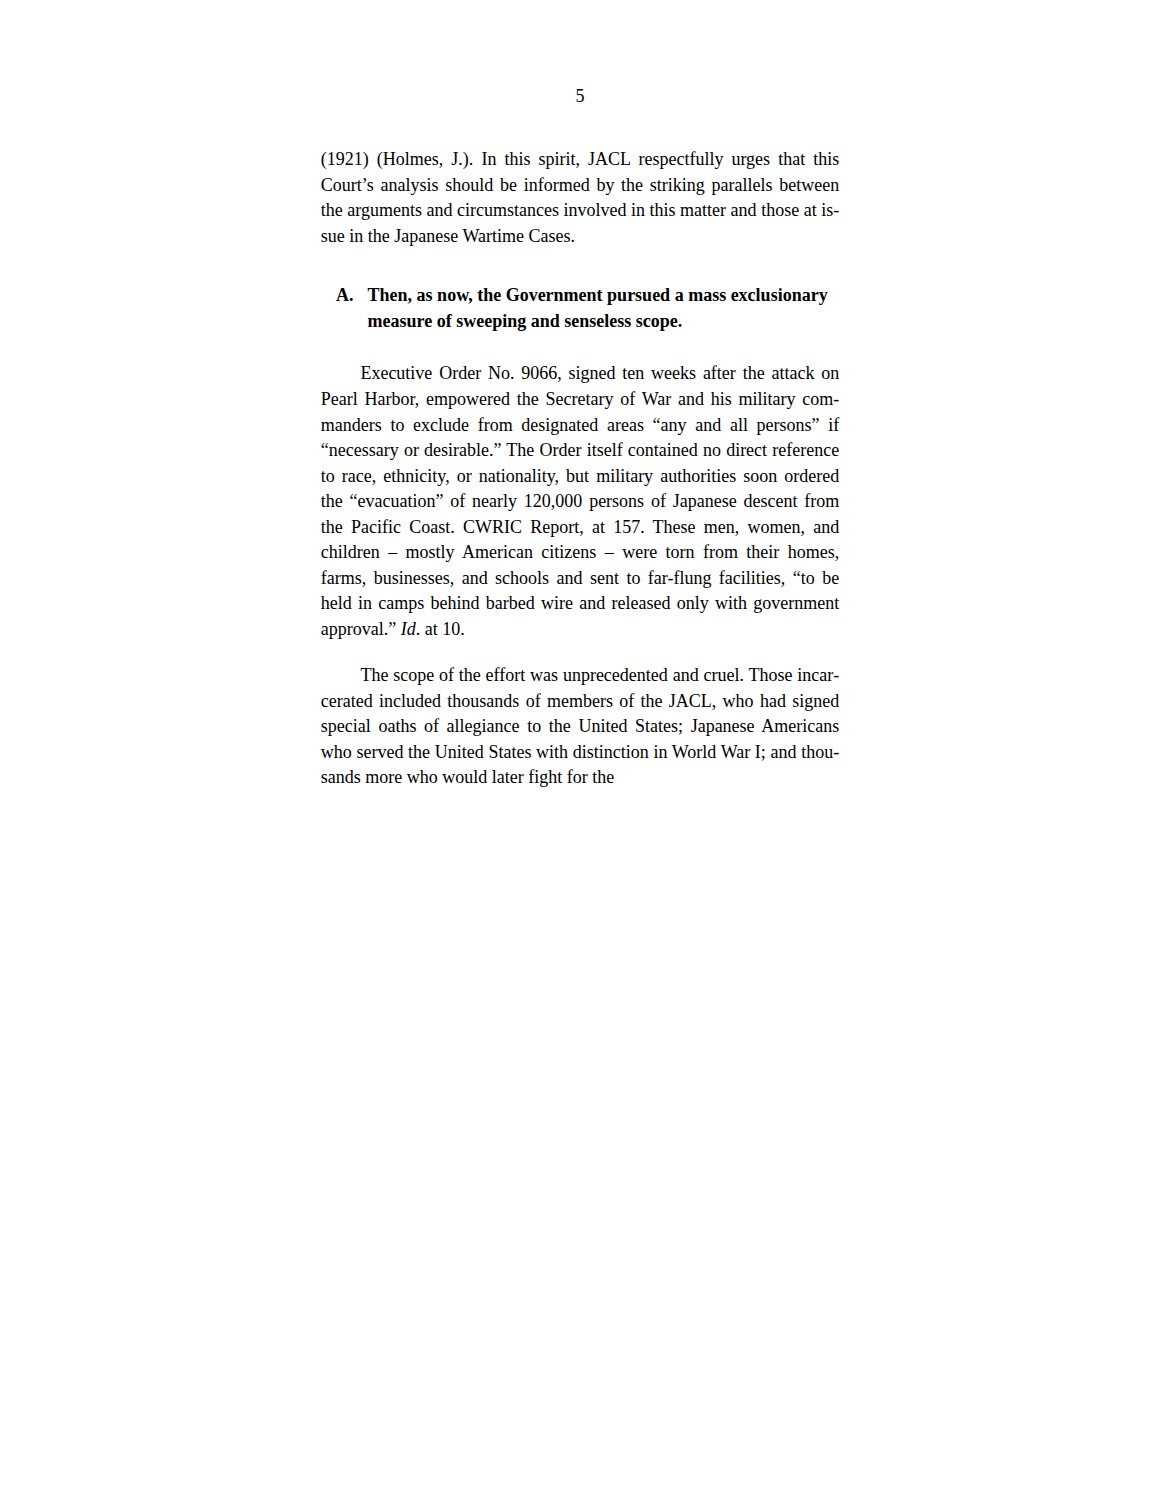5
(1921) (Holmes, J.). In this spirit, JACL respectfully urges that this Court’s analysis should be informed by the striking parallels between the arguments and circumstances involved in this matter and those at issue in the Japanese Wartime Cases.
A. Then, as now, the Government pursued a mass exclusionary measure of sweeping and senseless scope.
Executive Order No. 9066, signed ten weeks after the attack on Pearl Harbor, empowered the Secretary of War and his military commanders to exclude from designated areas “any and all persons” if “necessary or desirable.” The Order itself contained no direct reference to race, ethnicity, or nationality, but military authorities soon ordered the “evacuation” of nearly 120,000 persons of Japanese descent from the Pacific Coast. CWRIC Report, at 157. These men, women, and children – mostly American citizens – were torn from their homes, farms, businesses, and schools and sent to far-flung facilities, “to be held in camps behind barbed wire and released only with government approval.” Id. at 10.
The scope of the effort was unprecedented and cruel. Those incarcerated included thousands of members of the JACL, who had signed special oaths of allegiance to the United States; Japanese Americans who served the United States with distinction in World War I; and thousands more who would later fight for the